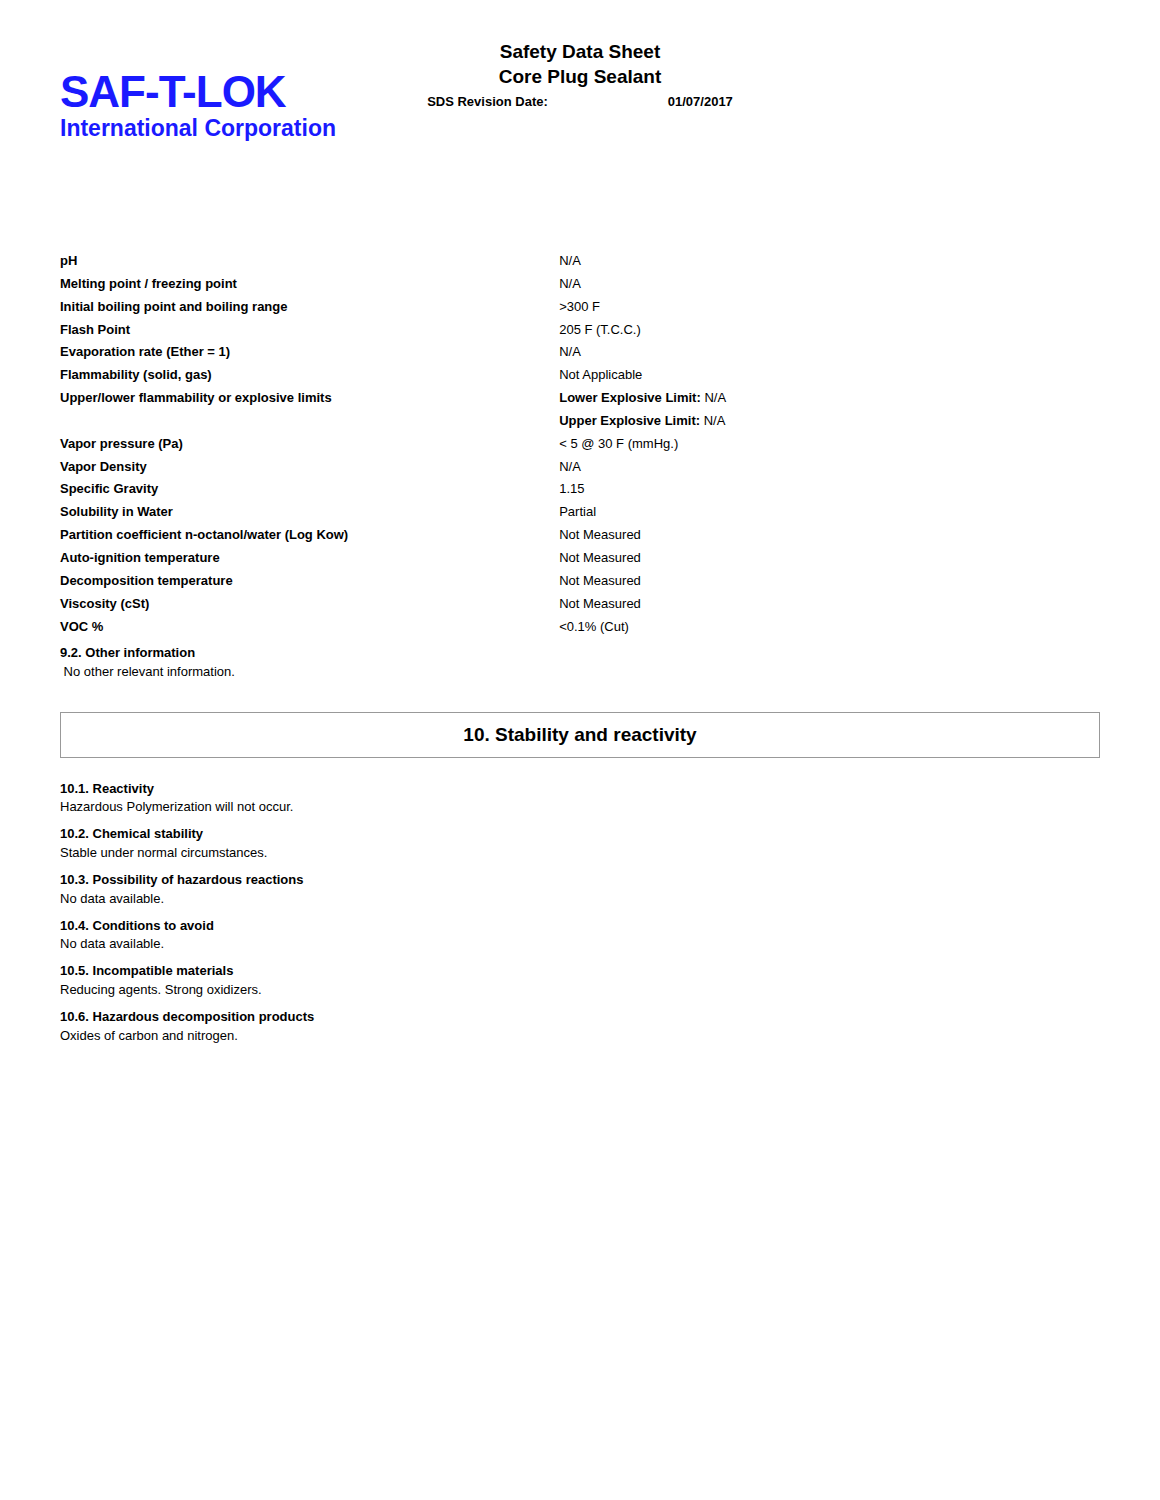Safety Data Sheet
Core Plug Sealant
SDS Revision Date: 01/07/2017
SAF-T-LOK
International Corporation
| pH | N/A |
| Melting point / freezing point | N/A |
| Initial boiling point and boiling range | >300 F |
| Flash Point | 205 F (T.C.C.) |
| Evaporation rate (Ether = 1) | N/A |
| Flammability (solid, gas) | Not Applicable |
| Upper/lower flammability or explosive limits | Lower Explosive Limit: N/A |
| | Upper Explosive Limit: N/A |
| Vapor pressure (Pa) | < 5 @ 30 F (mmHg.) |
| Vapor Density | N/A |
| Specific Gravity | 1.15 |
| Solubility in Water | Partial |
| Partition coefficient n-octanol/water (Log Kow) | Not Measured |
| Auto-ignition temperature | Not Measured |
| Decomposition temperature | Not Measured |
| Viscosity (cSt) | Not Measured |
| VOC % | <0.1% (Cut) |
9.2. Other information
No other relevant information.
10. Stability and reactivity
10.1. Reactivity
Hazardous Polymerization will not occur.
10.2. Chemical stability
Stable under normal circumstances.
10.3. Possibility of hazardous reactions
No data available.
10.4. Conditions to avoid
No data available.
10.5. Incompatible materials
Reducing agents. Strong oxidizers.
10.6. Hazardous decomposition products
Oxides of carbon and nitrogen.